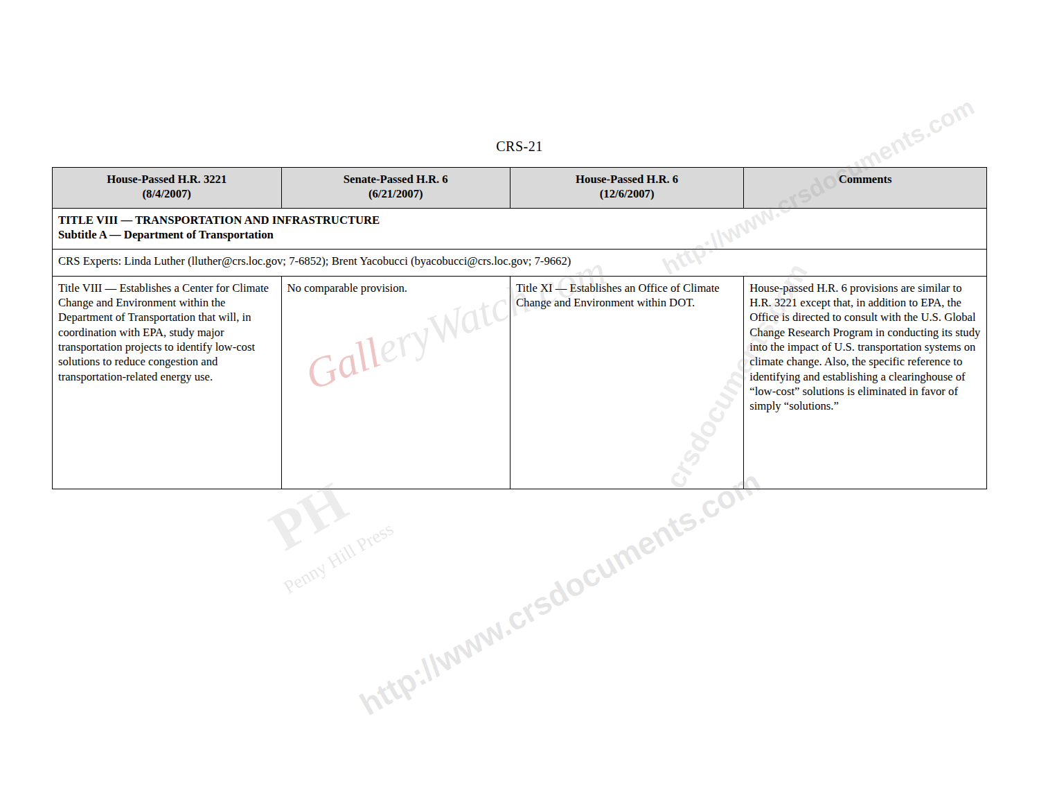CRS-21
| House-Passed H.R. 3221 (8/4/2007) | Senate-Passed H.R. 6 (6/21/2007) | House-Passed H.R. 6 (12/6/2007) | Comments |
| --- | --- | --- | --- |
| TITLE VIII — TRANSPORTATION AND INFRASTRUCTURE Subtitle A — Department of Transportation |
| CRS Experts: Linda Luther (lluther@crs.loc.gov; 7-6852); Brent Yacobucci (byacobucci@crs.loc.gov; 7-9662) |
| Title VIII — Establishes a Center for Climate Change and Environment within the Department of Transportation that will, in coordination with EPA, study major transportation projects to identify low-cost solutions to reduce congestion and transportation-related energy use. | No comparable provision. | Title XI — Establishes an Office of Climate Change and Environment within DOT. | House-passed H.R. 6 provisions are similar to H.R. 3221 except that, in addition to EPA, the Office is directed to consult with the U.S. Global Change Research Program in conducting its study into the impact of U.S. transportation systems on climate change. Also, the specific reference to identifying and establishing a clearinghouse of “low-cost” solutions is eliminated in favor of simply “solutions.” |
GalleryWatch.com
http://www.crsdocuments.com
crsdocuments.com
PH
Penny Hill Press
http://www.crsdocuments.com